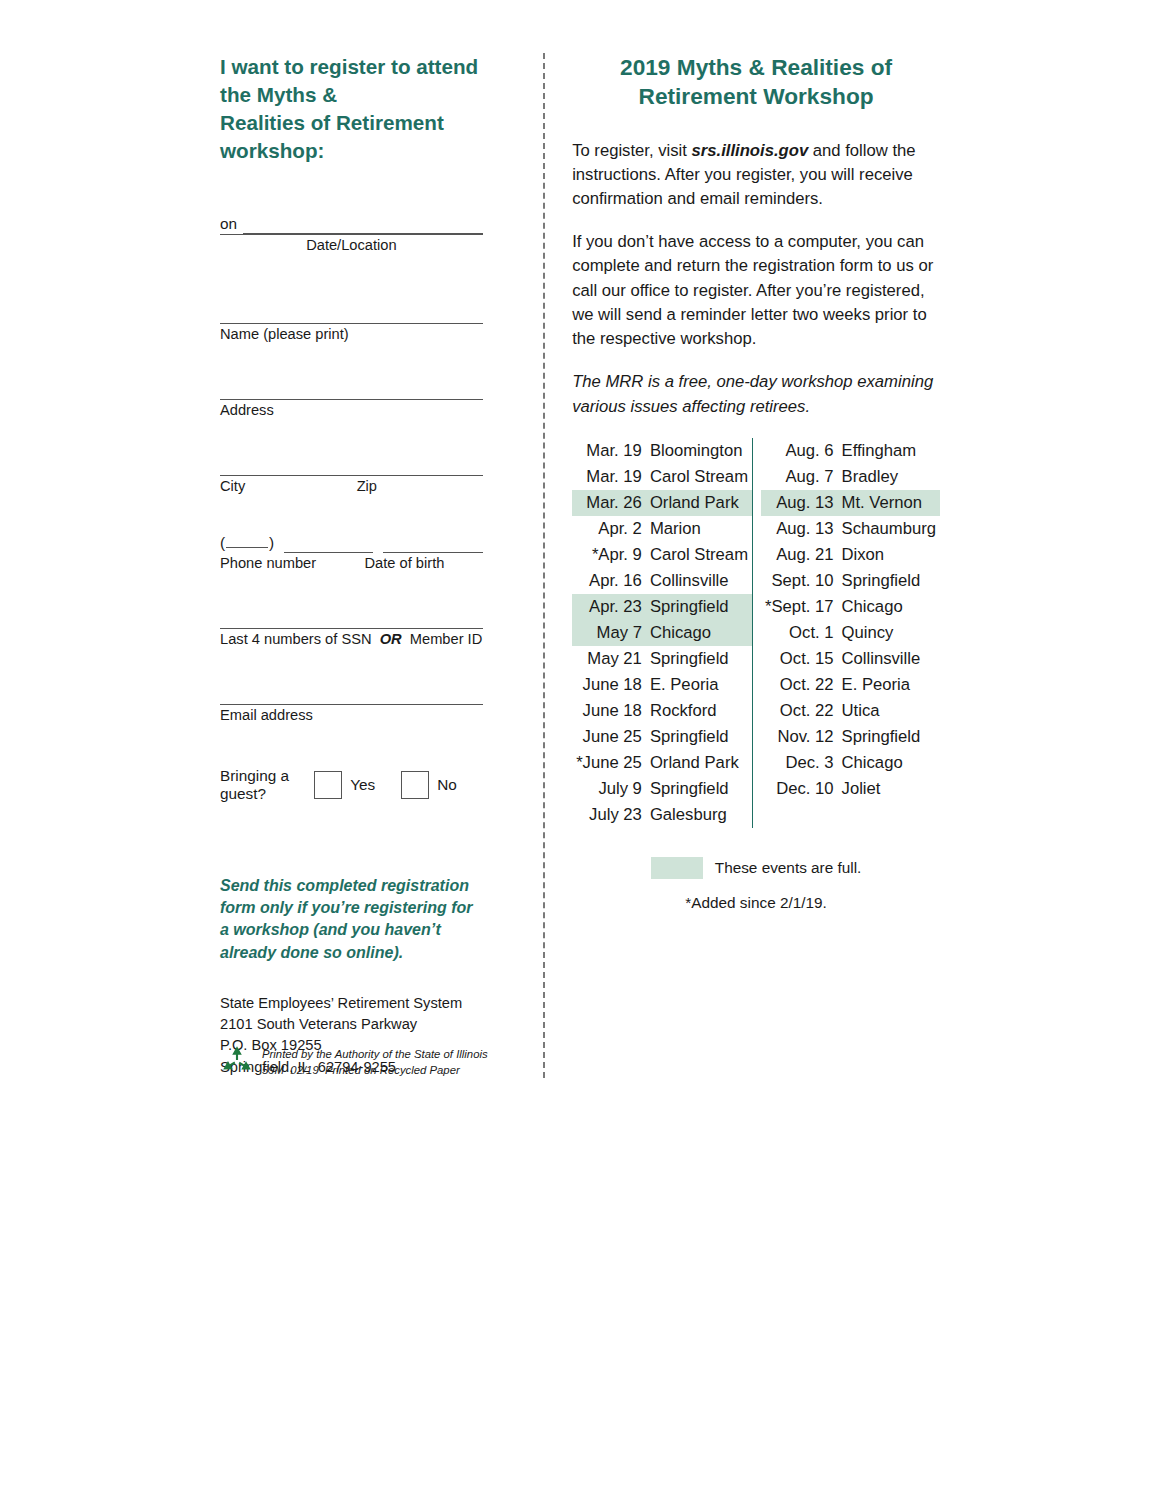I want to register to attend the Myths &
Realities of Retirement workshop:
on
Date/Location
Name (please print)
Address
City Zip
( )
Phone number Date of birth
Last 4 numbers of SSN OR Member ID
Email address
Bringing a guest? Yes No
Send this completed registration form only if you’re registering for a workshop (and you haven’t already done so online).
State Employees’ Retirement System
2101 South Veterans Parkway
P.O. Box 19255
Springfield, IL 62794-9255
Printed by the Authority of the State of Illinois
59M 02/19 Printed on Recycled Paper
2019 Myths & Realities of
Retirement Workshop
To register, visit srs.illinois.gov and follow the instructions. After you register, you will receive confirmation and email reminders.
If you don’t have access to a computer, you can complete and return the registration form to us or call our office to register. After you’re registered, we will send a reminder letter two weeks prior to the respective workshop.
The MRR is a free, one-day workshop examining various issues affecting retirees.
| Mar. 19 | Bloomington | | Aug. 6 | Effingham |
| Mar. 19 | Carol Stream | | Aug. 7 | Bradley |
| Mar. 26 | Orland Park | | Aug. 13 | Mt. Vernon |
| Apr. 2 | Marion | | Aug. 13 | Schaumburg |
| *Apr. 9 | Carol Stream | | Aug. 21 | Dixon |
| Apr. 16 | Collinsville | | Sept. 10 | Springfield |
| Apr. 23 | Springfield | | *Sept. 17 | Chicago |
| May 7 | Chicago | | Oct. 1 | Quincy |
| May 21 | Springfield | | Oct. 15 | Collinsville |
| June 18 | E. Peoria | | Oct. 22 | E. Peoria |
| June 18 | Rockford | | Oct. 22 | Utica |
| June 25 | Springfield | | Nov. 12 | Springfield |
| *June 25 | Orland Park | | Dec. 3 | Chicago |
| July 9 | Springfield | | Dec. 10 | Joliet |
| July 23 | Galesburg | | | |
These events are full.
*Added since 2/1/19.